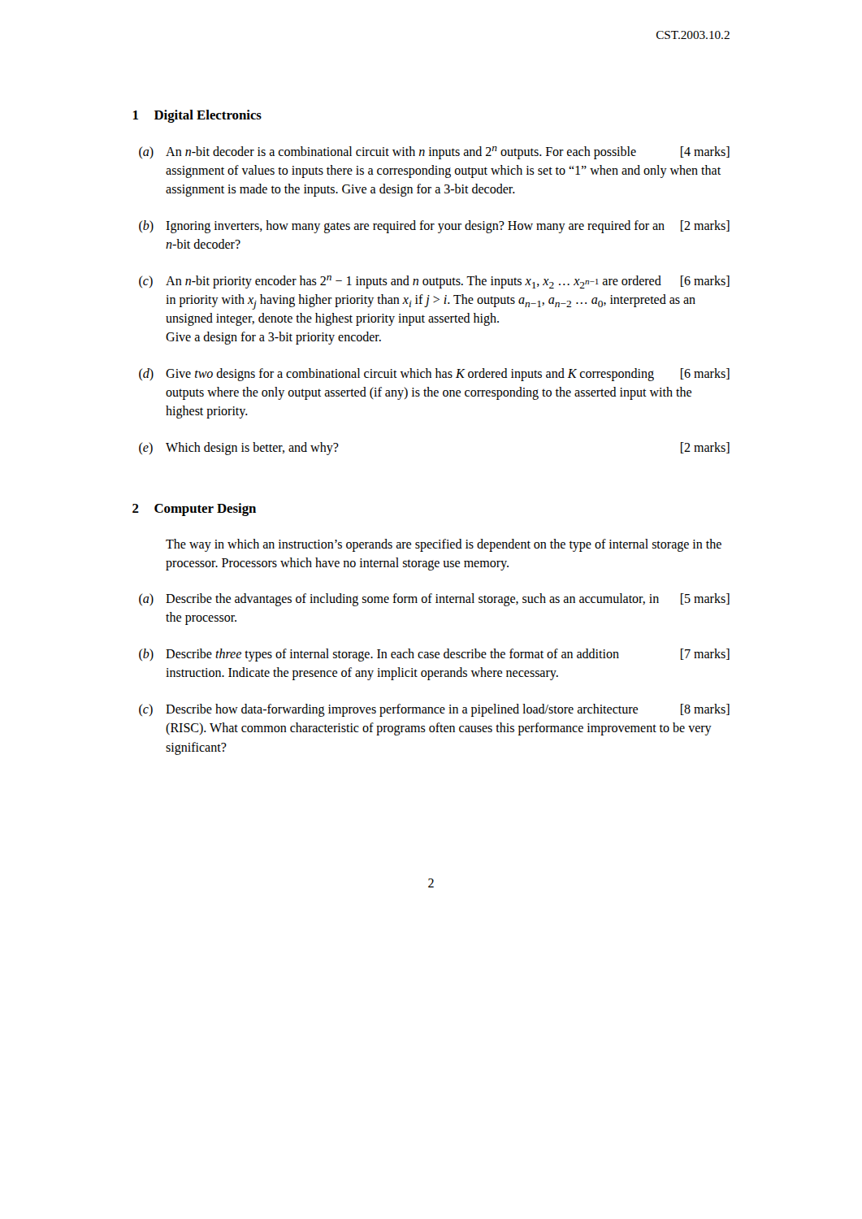CST.2003.10.2
1 Digital Electronics
(a) [4 marks] An n-bit decoder is a combinational circuit with n inputs and 2n outputs. For each possible assignment of values to inputs there is a corresponding output which is set to “1” when and only when that assignment is made to the inputs. Give a design for a 3-bit decoder.
(b) [2 marks] Ignoring inverters, how many gates are required for your design? How many are required for an n-bit decoder?
(c) [6 marks] An n-bit priority encoder has 2n − 1 inputs and n outputs. The inputs x1, x2 … x2n−1 are ordered in priority with xj having higher priority than xi if j > i. The outputs an−1, an−2 … a0, interpreted as an unsigned integer, denote the highest priority input asserted high.
Give a design for a 3-bit priority encoder.
(d) [6 marks] Give two designs for a combinational circuit which has K ordered inputs and K corresponding outputs where the only output asserted (if any) is the one corresponding to the asserted input with the highest priority.
(e) [2 marks] Which design is better, and why?
2 Computer Design
The way in which an instruction’s operands are specified is dependent on the type of internal storage in the processor. Processors which have no internal storage use memory.
(a) [5 marks] Describe the advantages of including some form of internal storage, such as an accumulator, in the processor.
(b) [7 marks] Describe three types of internal storage. In each case describe the format of an addition instruction. Indicate the presence of any implicit operands where necessary.
(c) [8 marks] Describe how data-forwarding improves performance in a pipelined load/store architecture (RISC). What common characteristic of programs often causes this performance improvement to be very significant?
2